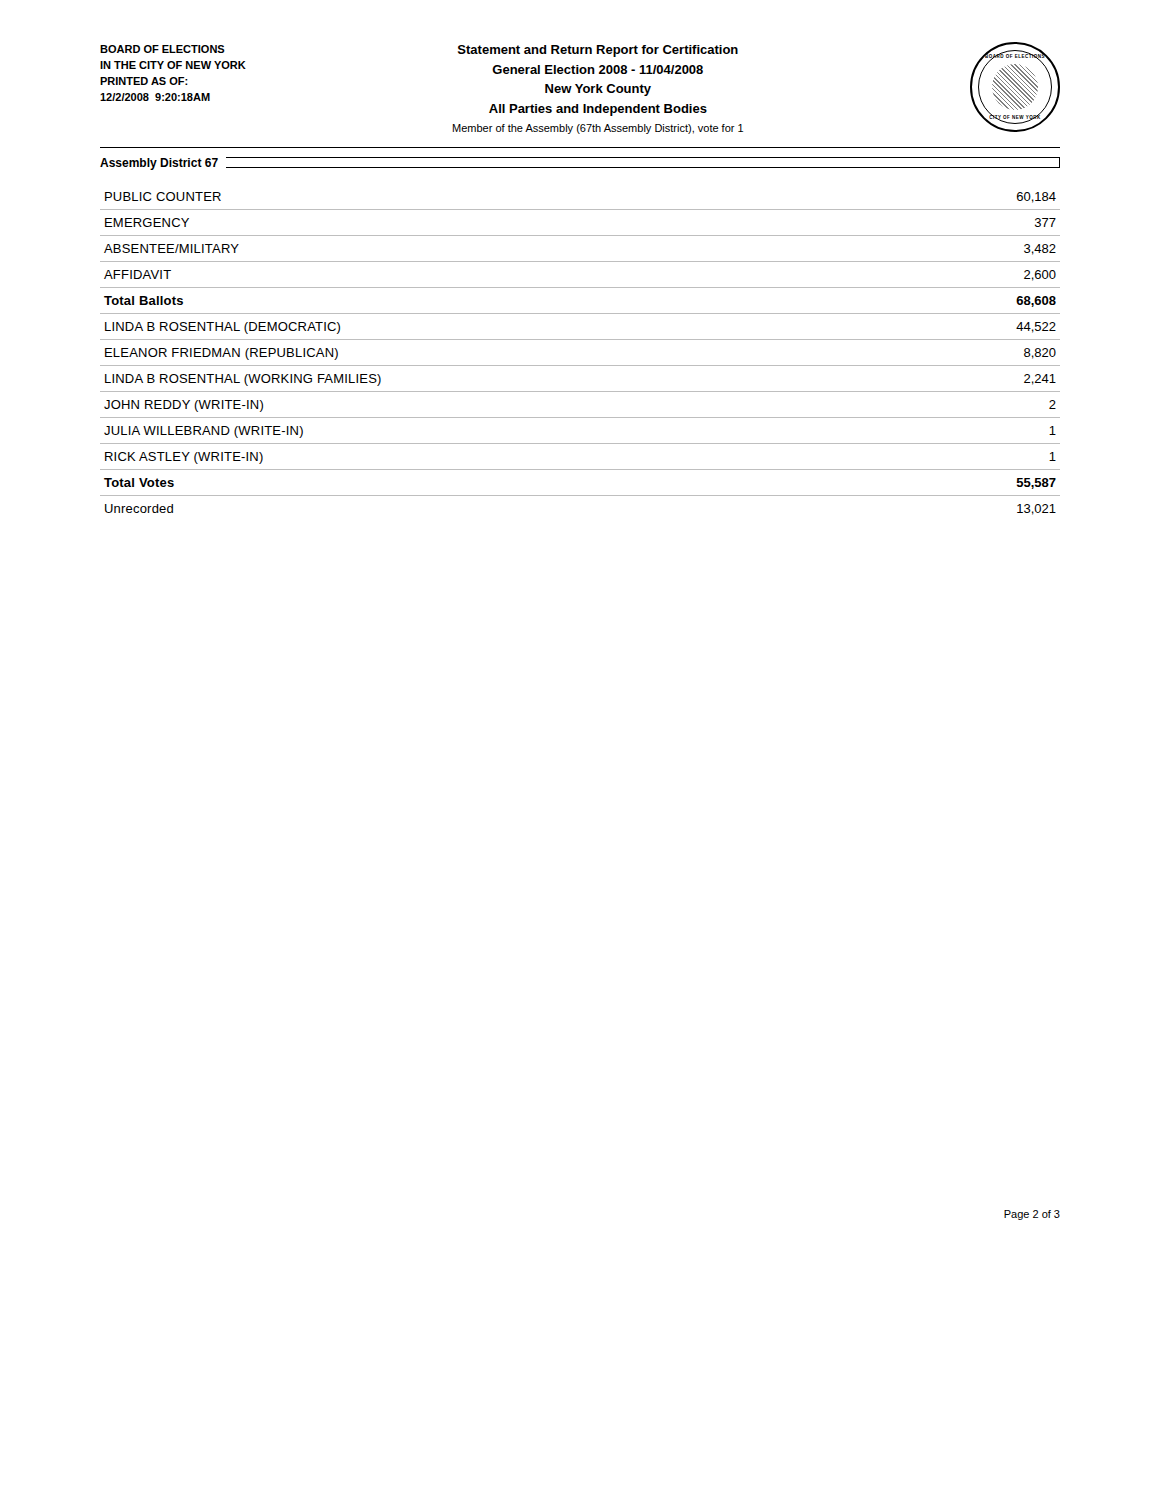BOARD OF ELECTIONS
IN THE CITY OF NEW YORK
PRINTED AS OF:
12/2/2008 9:20:18AM
Statement and Return Report for Certification
General Election 2008 - 11/04/2008
New York County
All Parties and Independent Bodies
Member of the Assembly (67th Assembly District), vote for 1
BOARD OF ELECTIONS
CITY OF NEW YORK
Assembly District 67
| PUBLIC COUNTER | 60,184 |
| EMERGENCY | 377 |
| ABSENTEE/MILITARY | 3,482 |
| AFFIDAVIT | 2,600 |
| Total Ballots | 68,608 |
| LINDA B ROSENTHAL (DEMOCRATIC) | 44,522 |
| ELEANOR FRIEDMAN (REPUBLICAN) | 8,820 |
| LINDA B ROSENTHAL (WORKING FAMILIES) | 2,241 |
| JOHN REDDY (WRITE-IN) | 2 |
| JULIA WILLEBRAND (WRITE-IN) | 1 |
| RICK ASTLEY (WRITE-IN) | 1 |
| Total Votes | 55,587 |
| Unrecorded | 13,021 |
Page 2 of 3